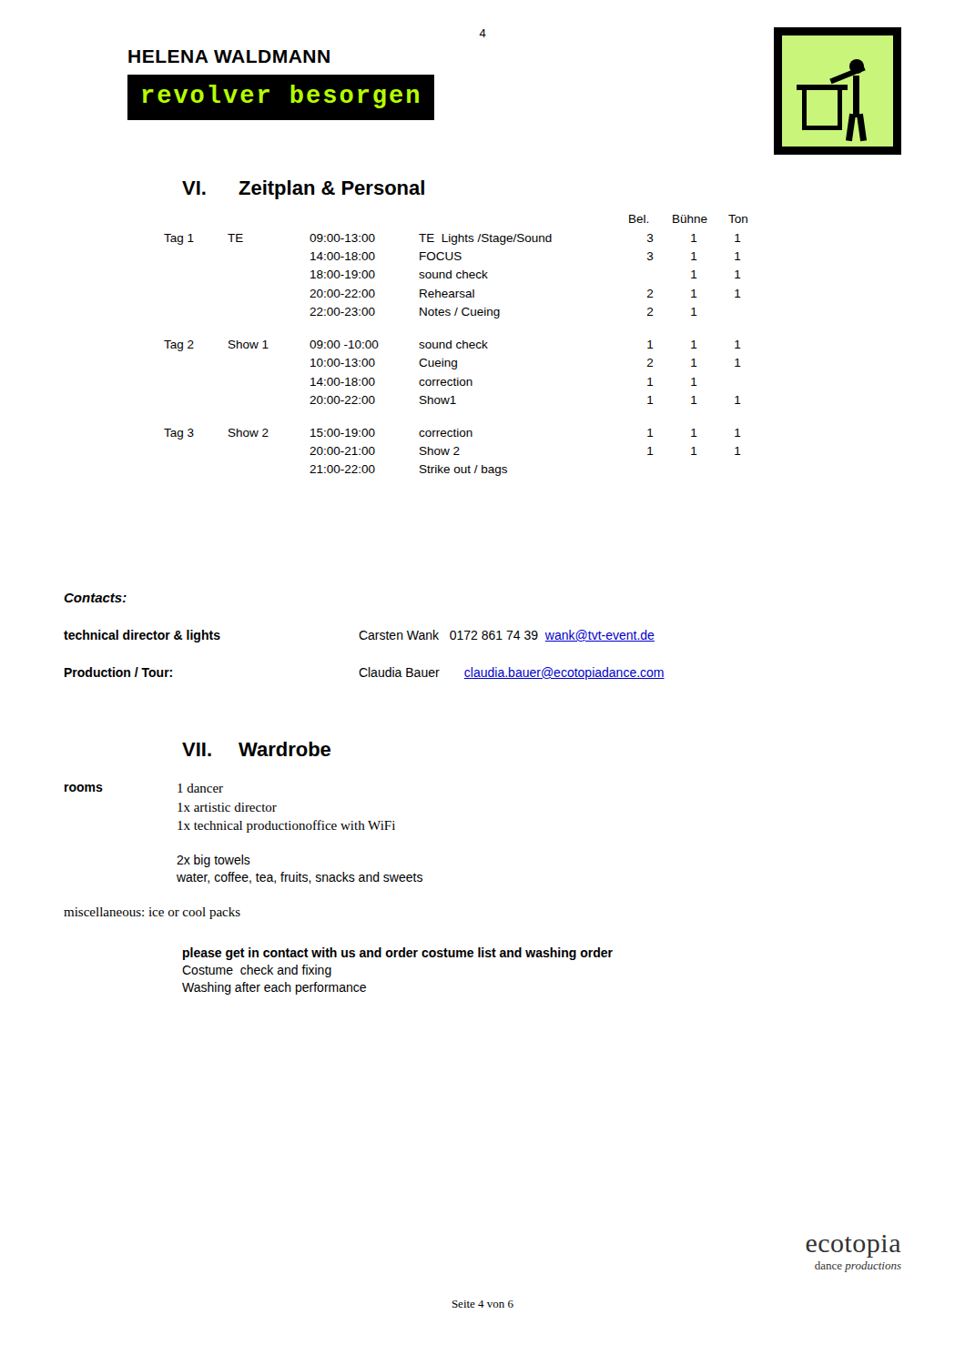4
HELENA WALDMANN
revolver besorgen
VI. Zeitplan & Personal
Bel. Bühne Ton
| Tag 1 | TE | 09:00-13:00 | TE Lights /Stage/Sound | 3 | 1 | 1 |
| | | 14:00-18:00 | FOCUS | 3 | 1 | 1 |
| | | 18:00-19:00 | sound check | | 1 | 1 |
| | | 20:00-22:00 | Rehearsal | 2 | 1 | 1 |
| | | 22:00-23:00 | Notes / Cueing | 2 | 1 | |
| Tag 2 | Show 1 | 09:00 -10:00 | sound check | 1 | 1 | 1 |
| | | 10:00-13:00 | Cueing | 2 | 1 | 1 |
| | | 14:00-18:00 | correction | 1 | 1 | |
| | | 20:00-22:00 | Show1 | 1 | 1 | 1 |
| Tag 3 | Show 2 | 15:00-19:00 | correction | 1 | 1 | 1 |
| | | 20:00-21:00 | Show 2 | 1 | 1 | 1 |
| | | 21:00-22:00 | Strike out / bags | | | |
Contacts:
technical director & lights Carsten Wank 0172 861 74 39 wank@tvt-event.de
Production / Tour: Claudia Bauer claudia.bauer@ecotopiadance.com
VII. Wardrobe
rooms 1 dancer
1x artistic director
1x technical productionoffice with WiFi
2x big towels
water, coffee, tea, fruits, snacks and sweets
miscellaneous: ice or cool packs
please get in contact with us and order costume list and washing order
Costume check and fixing
Washing after each performance
ecotopia
dance productions
Seite 4 von 6